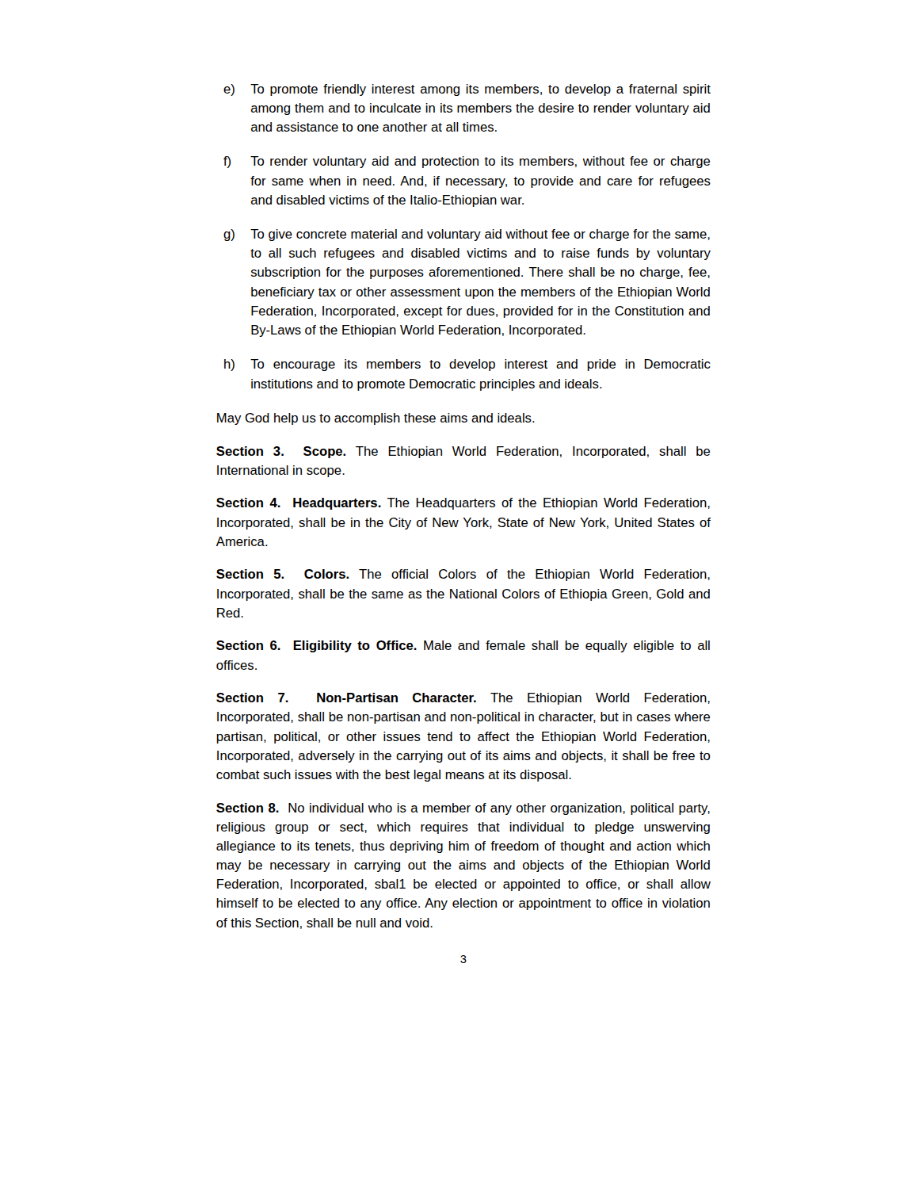e) To promote friendly interest among its members, to develop a fraternal spirit among them and to inculcate in its members the desire to render voluntary aid and assistance to one another at all times.
f) To render voluntary aid and protection to its members, without fee or charge for same when in need. And, if necessary, to provide and care for refugees and disabled victims of the Italio-Ethiopian war.
g) To give concrete material and voluntary aid without fee or charge for the same, to all such refugees and disabled victims and to raise funds by voluntary subscription for the purposes aforementioned. There shall be no charge, fee, beneficiary tax or other assessment upon the members of the Ethiopian World Federation, Incorporated, except for dues, provided for in the Constitution and By-Laws of the Ethiopian World Federation, Incorporated.
h) To encourage its members to develop interest and pride in Democratic institutions and to promote Democratic principles and ideals.
May God help us to accomplish these aims and ideals.
Section 3. Scope. The Ethiopian World Federation, Incorporated, shall be International in scope.
Section 4. Headquarters. The Headquarters of the Ethiopian World Federation, Incorporated, shall be in the City of New York, State of New York, United States of America.
Section 5. Colors. The official Colors of the Ethiopian World Federation, Incorporated, shall be the same as the National Colors of Ethiopia Green, Gold and Red.
Section 6. Eligibility to Office. Male and female shall be equally eligible to all offices.
Section 7. Non-Partisan Character. The Ethiopian World Federation, Incorporated, shall be non-partisan and non-political in character, but in cases where partisan, political, or other issues tend to affect the Ethiopian World Federation, Incorporated, adversely in the carrying out of its aims and objects, it shall be free to combat such issues with the best legal means at its disposal.
Section 8. No individual who is a member of any other organization, political party, religious group or sect, which requires that individual to pledge unswerving allegiance to its tenets, thus depriving him of freedom of thought and action which may be necessary in carrying out the aims and objects of the Ethiopian World Federation, Incorporated, sbal1 be elected or appointed to office, or shall allow himself to be elected to any office. Any election or appointment to office in violation of this Section, shall be null and void.
3